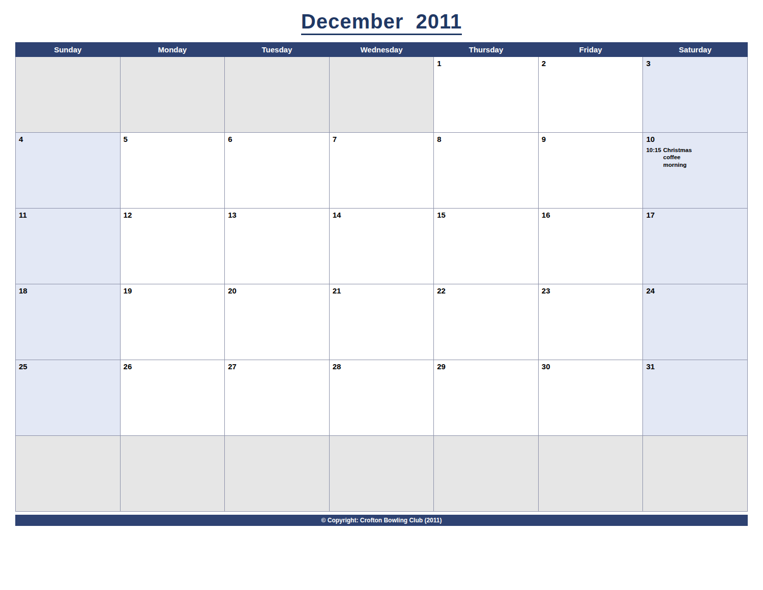December 2011
| Sunday | Monday | Tuesday | Wednesday | Thursday | Friday | Saturday |
| --- | --- | --- | --- | --- | --- | --- |
| | | | | 1 | 2 | 3 |
| 4 | 5 | 6 | 7 | 8 | 9 | 10 10:15 Christmas coffee morning |
| 11 | 12 | 13 | 14 | 15 | 16 | 17 |
| 18 | 19 | 20 | 21 | 22 | 23 | 24 |
| 25 | 26 | 27 | 28 | 29 | 30 | 31 |
© Copyright: Crofton Bowling Club (2011)